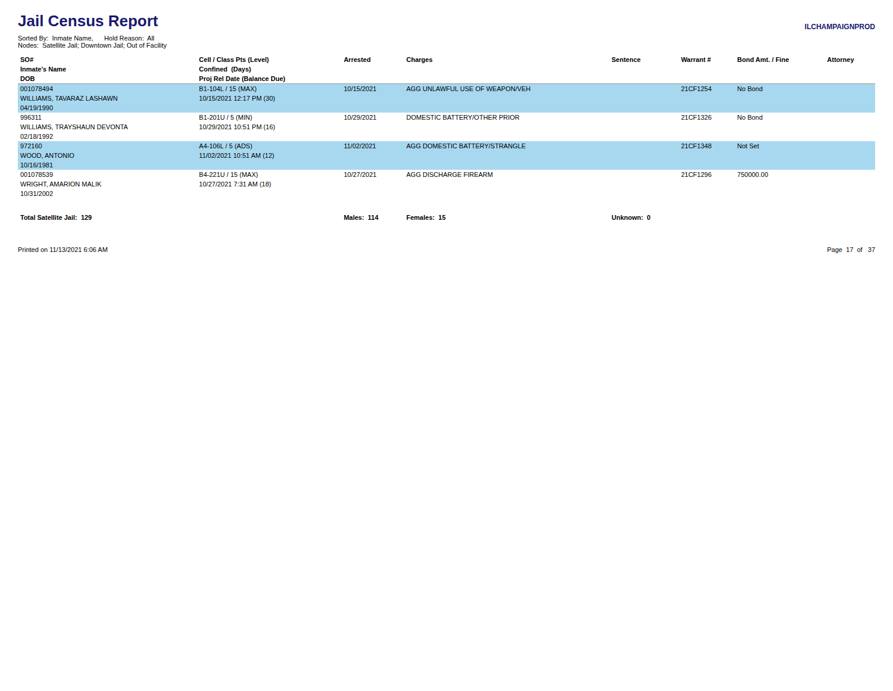Jail Census Report
ILCHAMPAIGNPROD
Sorted By: Inmate Name, Hold Reason: All
Nodes: Satellite Jail; Downtown Jail; Out of Facility
| SO# | Cell / Class Pts (Level) | Arrested | Charges | Sentence | Warrant # | Bond Amt. / Fine | Attorney |
| --- | --- | --- | --- | --- | --- | --- | --- |
| Inmate's Name | Confined (Days) | | | | | | |
| DOB | Proj Rel Date (Balance Due) | | | | | | |
| 001078494 | B1-104L / 15 (MAX) | 10/15/2021 | AGG UNLAWFUL USE OF WEAPON/VEH | | 21CF1254 | No Bond | |
| WILLIAMS, TAVARAZ LASHAWN | 10/15/2021 12:17 PM (30) | | | | | | |
| 04/19/1990 | | | | | | | |
| 996311 | B1-201U / 5 (MIN) | 10/29/2021 | DOMESTIC BATTERY/OTHER PRIOR | | 21CF1326 | No Bond | |
| WILLIAMS, TRAYSHAUN DEVONTA | 10/29/2021 10:51 PM (16) | | | | | | |
| 02/18/1992 | | | | | | | |
| 972160 | A4-106L / 5 (ADS) | 11/02/2021 | AGG DOMESTIC BATTERY/STRANGLE | | 21CF1348 | Not Set | |
| WOOD, ANTONIO | 11/02/2021 10:51 AM (12) | | | | | | |
| 10/16/1981 | | | | | | | |
| 001078539 | B4-221U / 15 (MAX) | 10/27/2021 | AGG DISCHARGE FIREARM | | 21CF1296 | 750000.00 | |
| WRIGHT, AMARION MALIK | 10/27/2021 7:31 AM (18) | | | | | | |
| 10/31/2002 | | | | | | | |
| Total Satellite Jail: 129 | | Males: 114 | Females: 15 | Unknown: 0 | | | |
Printed on 11/13/2021 6:06 AM
Page 17 of 37